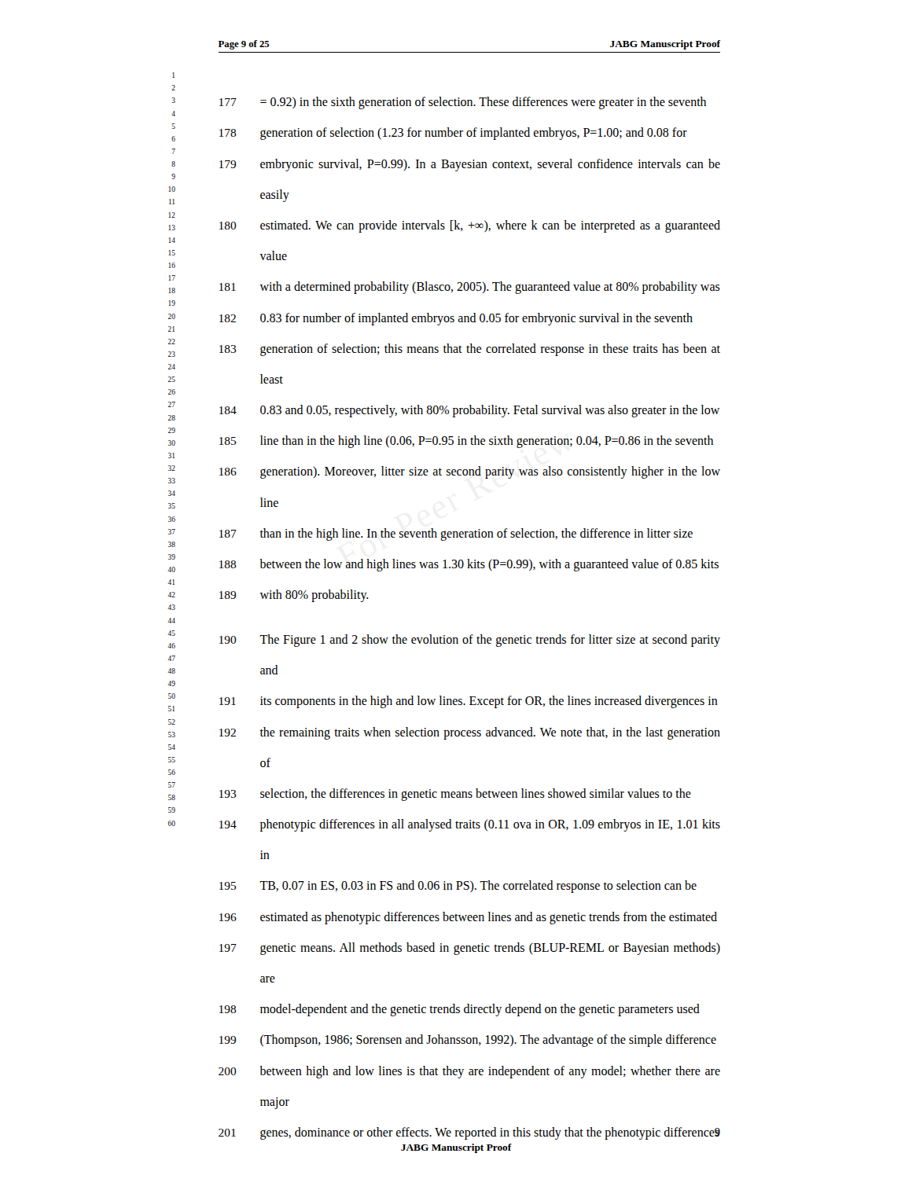1
2
3
4
5
6
7
8
9
10
11
12
13
14
15
16
17
18
19
20
21
22
23
24
25
26
27
28
29
30
31
32
33
34
35
36
37
38
39
40
41
42
43
44
45
46
47
48
49
50
51
52
53
54
55
56
57
58
59
60
Page 9 of 25 JABG Manuscript Proof
For Peer Review
177= 0.92) in the sixth generation of selection. These differences were greater in the seventh
178 generation of selection (1.23 for number of implanted embryos, P=1.00; and 0.08 for
179 embryonic survival, P=0.99). In a Bayesian context, several confidence intervals can be easily
180 estimated. We can provide intervals [k, +∞), where k can be interpreted as a guaranteed value
181 with a determined probability (Blasco, 2005). The guaranteed value at 80% probability was
1820.83 for number of implanted embryos and 0.05 for embryonic survival in the seventh
183 generation of selection; this means that the correlated response in these traits has been at least
1840.83 and 0.05, respectively, with 80% probability. Fetal survival was also greater in the low
185 line than in the high line (0.06, P=0.95 in the sixth generation; 0.04, P=0.86 in the seventh
186 generation). Moreover, litter size at second parity was also consistently higher in the low line
187 than in the high line. In the seventh generation of selection, the difference in litter size
188 between the low and high lines was 1.30 kits (P=0.99), with a guaranteed value of 0.85 kits
189 with 80% probability.
190 The Figure 1 and 2 show the evolution of the genetic trends for litter size at second parity and
191 its components in the high and low lines. Except for OR, the lines increased divergences in
192 the remaining traits when selection process advanced. We note that, in the last generation of
193 selection, the differences in genetic means between lines showed similar values to the
194 phenotypic differences in all analysed traits (0.11 ova in OR, 1.09 embryos in IE, 1.01 kits in
195 TB, 0.07 in ES, 0.03 in FS and 0.06 in PS). The correlated response to selection can be
196 estimated as phenotypic differences between lines and as genetic trends from the estimated
197 genetic means. All methods based in genetic trends (BLUP-REML or Bayesian methods) are
198 model-dependent and the genetic trends directly depend on the genetic parameters used
199(Thompson, 1986; Sorensen and Johansson, 1992). The advantage of the simple difference
200 between high and low lines is that they are independent of any model; whether there are major
201 genes, dominance or other effects. We reported in this study that the phenotypic differences
JABG Manuscript Proof
9